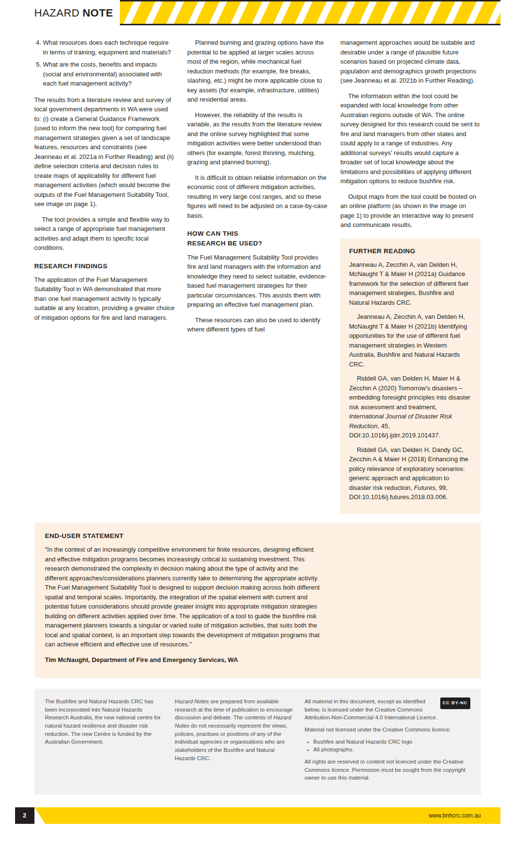HAZARD NOTE
What resources does each technique require in terms of training, equipment and materials?
What are the costs, benefits and impacts (social and environmental) associated with each fuel management activity?
The results from a literature review and survey of local government departments in WA were used to: (i) create a General Guidance Framework (used to inform the new tool) for comparing fuel management strategies given a set of landscape features, resources and constraints (see Jeanneau et al. 2021a in Further Reading) and (ii) define selection criteria and decision rules to create maps of applicability for different fuel management activities (which would become the outputs of the Fuel Management Suitability Tool, see image on page 1).
The tool provides a simple and flexible way to select a range of appropriate fuel management activities and adapt them to specific local conditions.
RESEARCH FINDINGS
The application of the Fuel Management Suitability Tool in WA demonstrated that more than one fuel management activity is typically suitable at any location, providing a greater choice of mitigation options for fire and land managers.
Planned burning and grazing options have the potential to be applied at larger scales across most of the region, while mechanical fuel reduction methods (for example, fire breaks, slashing, etc.) might be more applicable close to key assets (for example, infrastructure, utilities) and residential areas.
However, the reliability of the results is variable, as the results from the literature review and the online survey highlighted that some mitigation activities were better understood than others (for example, forest thinning, mulching, grazing and planned burning).
It is difficult to obtain reliable information on the economic cost of different mitigation activities, resulting in very large cost ranges, and so these figures will need to be adjusted on a case-by-case basis.
HOW CAN THIS
RESEARCH BE USED?
The Fuel Management Suitability Tool provides fire and land managers with the information and knowledge they need to select suitable, evidence-based fuel management strategies for their particular circumstances. This assists them with preparing an effective fuel management plan.
These resources can also be used to identify where different types of fuel
management approaches would be suitable and desirable under a range of plausible future scenarios based on projected climate data, population and demographics growth projections (see Jeanneau et al. 2021b in Further Reading).
The information within the tool could be expanded with local knowledge from other Australian regions outside of WA. The online survey designed for this research could be sent to fire and land managers from other states and could apply to a range of industries. Any additional surveys' results would capture a broader set of local knowledge about the limitations and possibilities of applying different mitigation options to reduce bushfire risk.
Output maps from the tool could be hosted on an online platform (as shown in the image on page 1) to provide an interactive way to present and communicate results.
FURTHER READING
Jeanneau A, Zecchin A, van Delden H, McNaught T & Maier H (2021a) Guidance framework for the selection of different fuel management strategies, Bushfire and Natural Hazards CRC.
Jeanneau A, Zecchin A, van Delden H, McNaught T & Maier H (2021b) Identifying opportunities for the use of different fuel management strategies in Western Australia, Bushfire and Natural Hazards CRC.
Riddell GA, van Delden H, Maier H & Zecchin A (2020) Tomorrow's disasters – embedding foresight principles into disaster risk assessment and treatment, International Journal of Disaster Risk Reduction, 45, DOI:10.1016/j.ijdrr.2019.101437.
Riddell GA, van Delden H, Dandy GC, Zecchin A & Maier H (2018) Enhancing the policy relevance of exploratory scenarios: generic approach and application to disaster risk reduction, Futures, 99, DOI:10.1016/j.futures.2018.03.006.
END-USER STATEMENT
"In the context of an increasingly competitive environment for finite resources, designing efficient and effective mitigation programs becomes increasingly critical to sustaining investment. This research demonstrated the complexity in decision making about the type of activity and the different approaches/considerations planners currently take to determining the appropriate activity. The Fuel Management Suitability Tool is designed to support decision making across both different spatial and temporal scales. Importantly, the integration of the spatial element with current and potential future considerations should provide greater insight into appropriate mitigation strategies building on different activities applied over time. The application of a tool to guide the bushfire risk management planners towards a singular or varied suite of mitigation activities, that suits both the local and spatial context, is an important step towards the development of mitigation programs that can achieve efficient and effective use of resources."
Tim McNaught, Department of Fire and Emergency Services, WA
The Bushfire and Natural Hazards CRC has been incorporated into Natural Hazards Research Australia, the new national centre for natural hazard resilience and disaster risk reduction. The new Centre is funded by the Australian Government.
Hazard Notes are prepared from available research at the time of publication to encourage discussion and debate. The contents of Hazard Notes do not necessarily represent the views, policies, practises or positions of any of the individual agencies or organisations who are stakeholders of the Bushfire and Natural Hazards CRC.
CC BY-NC
All material in this document, except as identified below, is licensed under the Creative Commons Attribution-Non-Commercial 4.0 International Licence.
Material not licensed under the Creative Commons licence:
Bushfire and Natural Hazards CRC logo
All photographs.
All rights are reserved in content not licenced under the Creative Commons licence. Permission must be sought from the copyright owner to use this material.
2
www.bnhcrc.com.au